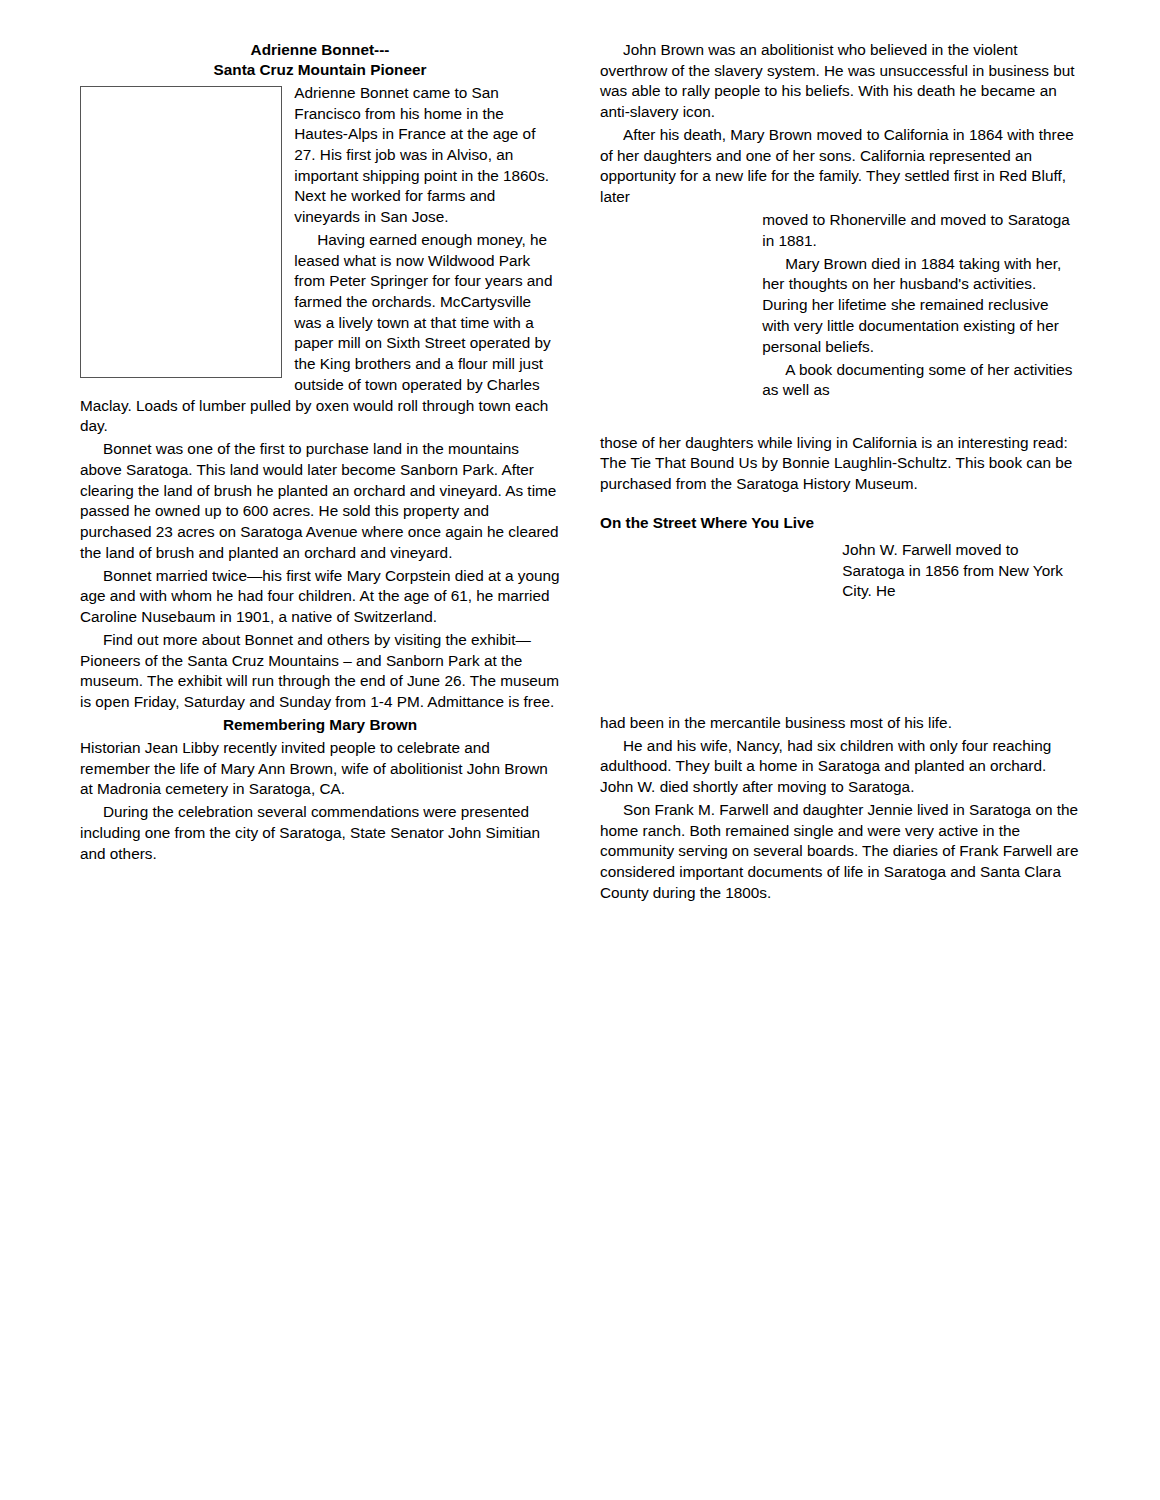Adrienne Bonnet---
Santa Cruz Mountain Pioneer
Adrienne Bonnet came to San Francisco from his home in the Hautes-Alps in France at the age of 27. His first job was in Alviso, an important shipping point in the 1860s. Next he worked for farms and vineyards in San Jose.
Having earned enough money, he leased what is now Wildwood Park from Peter Springer for four years and farmed the orchards. McCartysville was a lively town at that time with a paper mill on Sixth Street operated by the King brothers and a flour mill just outside of town operated by Charles Maclay. Loads of lumber pulled by oxen would roll through town each day.
Bonnet was one of the first to purchase land in the mountains above Saratoga. This land would later become Sanborn Park. After clearing the land of brush he planted an orchard and vineyard. As time passed he owned up to 600 acres. He sold this property and purchased 23 acres on Saratoga Avenue where once again he cleared the land of brush and planted an orchard and vineyard.
Bonnet married twice—his first wife Mary Corpstein died at a young age and with whom he had four children. At the age of 61, he married Caroline Nusebaum in 1901, a native of Switzerland.
Find out more about Bonnet and others by visiting the exhibit—Pioneers of the Santa Cruz Mountains – and Sanborn Park at the museum. The exhibit will run through the end of June 26. The museum is open Friday, Saturday and Sunday from 1-4 PM. Admittance is free.
Remembering Mary Brown
Historian Jean Libby recently invited people to celebrate and remember the life of Mary Ann Brown, wife of abolitionist John Brown at Madronia cemetery in Saratoga, CA.
During the celebration several commendations were presented including one from the city of Saratoga, State Senator John Simitian and others.
John Brown was an abolitionist who believed in the violent overthrow of the slavery system. He was unsuccessful in business but was able to rally people to his beliefs. With his death he became an anti-slavery icon.
After his death, Mary Brown moved to California in 1864 with three of her daughters and one of her sons. California represented an opportunity for a new life for the family. They settled first in Red Bluff, later
moved to Rhonerville and moved to Saratoga in 1881.
Mary Brown died in 1884 taking with her, her thoughts on her husband's activities. During her lifetime she remained reclusive with very little documentation existing of her personal beliefs.
A book documenting some of her activities as well as
those of her daughters while living in California is an interesting read: The Tie That Bound Us by Bonnie Laughlin-Schultz. This book can be purchased from the Saratoga History Museum.
On the Street Where You Live
John W. Farwell moved to Saratoga in 1856 from New York City. He
had been in the mercantile business most of his life.
He and his wife, Nancy, had six children with only four reaching adulthood. They built a home in Saratoga and planted an orchard. John W. died shortly after moving to Saratoga.
Son Frank M. Farwell and daughter Jennie lived in Saratoga on the home ranch. Both remained single and were very active in the community serving on several boards. The diaries of Frank Farwell are considered important documents of life in Saratoga and Santa Clara County during the 1800s.